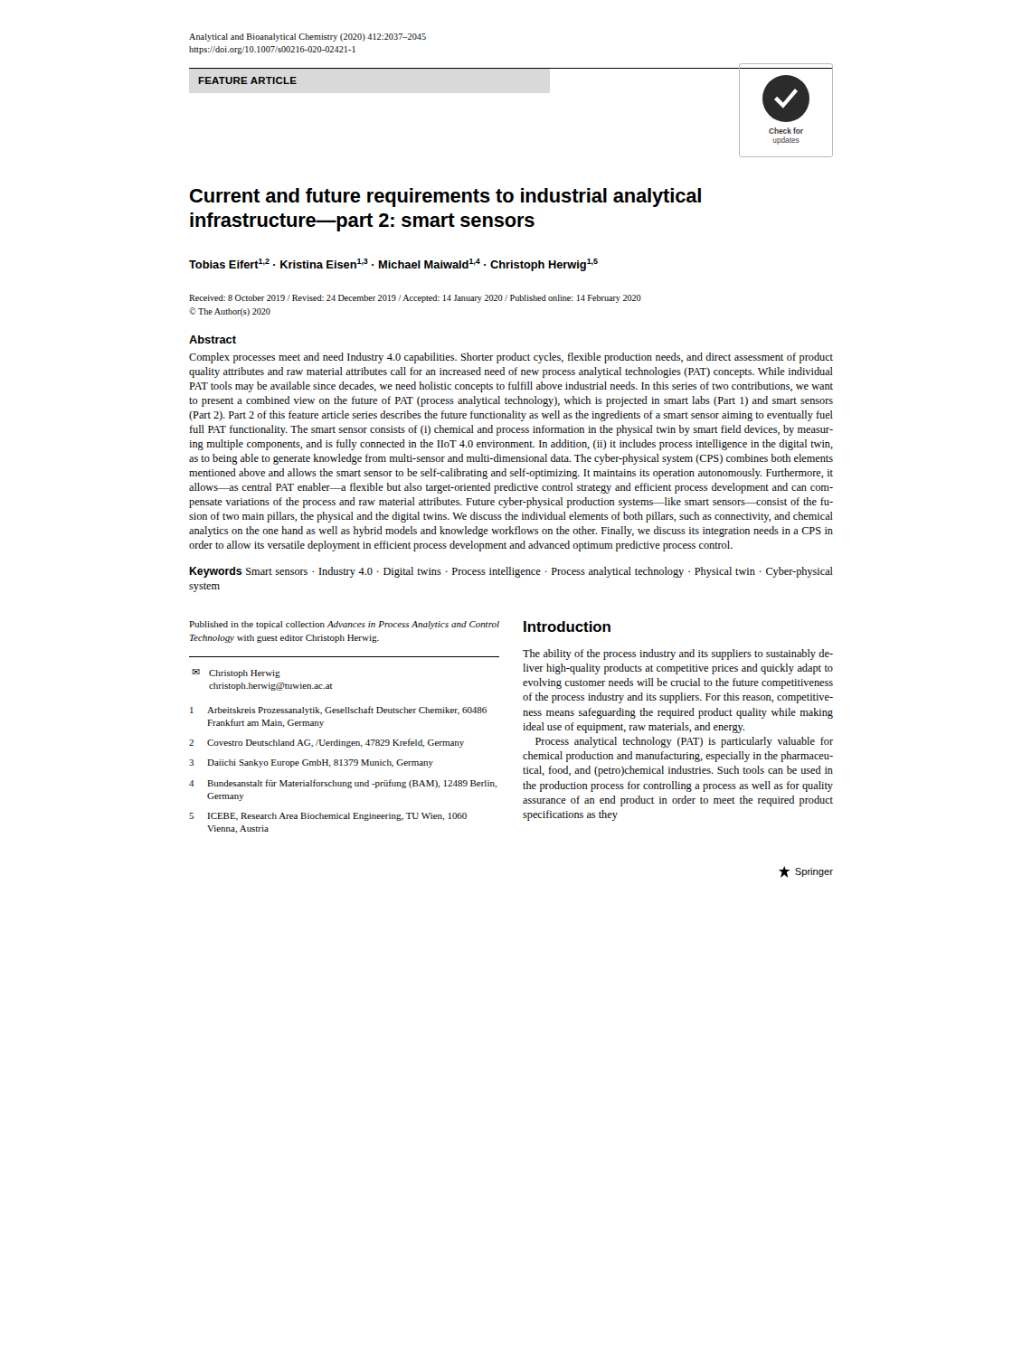Analytical and Bioanalytical Chemistry (2020) 412:2037–2045
https://doi.org/10.1007/s00216-020-02421-1
FEATURE ARTICLE
Check for
updates
Current and future requirements to industrial analytical
infrastructure—part 2: smart sensors
Tobias Eifert1,2 · Kristina Eisen1,3 · Michael Maiwald1,4 · Christoph Herwig1,5
Received: 8 October 2019 / Revised: 24 December 2019 / Accepted: 14 January 2020 / Published online: 14 February 2020
© The Author(s) 2020
Abstract
Complex processes meet and need Industry 4.0 capabilities. Shorter product cycles, flexible production needs, and direct assessment of product quality attributes and raw material attributes call for an increased need of new process analytical technologies (PAT) concepts. While individual PAT tools may be available since decades, we need holistic concepts to fulfill above industrial needs. In this series of two contributions, we want to present a combined view on the future of PAT (process analytical technology), which is projected in smart labs (Part 1) and smart sensors (Part 2). Part 2 of this feature article series describes the future functionality as well as the ingredients of a smart sensor aiming to eventually fuel full PAT functionality. The smart sensor consists of (i) chemical and process information in the physical twin by smart field devices, by measuring multiple components, and is fully connected in the IIoT 4.0 environment. In addition, (ii) it includes process intelligence in the digital twin, as to being able to generate knowledge from multi-sensor and multi-dimensional data. The cyber-physical system (CPS) combines both elements mentioned above and allows the smart sensor to be self-calibrating and self-optimizing. It maintains its operation autonomously. Furthermore, it allows—as central PAT enabler—a flexible but also target-oriented predictive control strategy and efficient process development and can compensate variations of the process and raw material attributes. Future cyber-physical production systems—like smart sensors—consist of the fusion of two main pillars, the physical and the digital twins. We discuss the individual elements of both pillars, such as connectivity, and chemical analytics on the one hand as well as hybrid models and knowledge workflows on the other. Finally, we discuss its integration needs in a CPS in order to allow its versatile deployment in efficient process development and advanced optimum predictive process control.
Keywords Smart sensors · Industry 4.0 · Digital twins · Process intelligence · Process analytical technology · Physical twin · Cyber-physical system
Published in the topical collection Advances in Process Analytics and Control Technology with guest editor Christoph Herwig.
✉
Christoph Herwig christoph.herwig@tuwien.ac.at
Arbeitskreis Prozessanalytik, Gesellschaft Deutscher Chemiker, 60486 Frankfurt am Main, Germany
Covestro Deutschland AG, /Uerdingen, 47829 Krefeld, Germany
Daiichi Sankyo Europe GmbH, 81379 Munich, Germany
Bundesanstalt für Materialforschung und -prüfung (BAM), 12489 Berlin, Germany
ICEBE, Research Area Biochemical Engineering, TU Wien, 1060 Vienna, Austria
Introduction
The ability of the process industry and its suppliers to sustainably deliver high-quality products at competitive prices and quickly adapt to evolving customer needs will be crucial to the future competitiveness of the process industry and its suppliers. For this reason, competitiveness means safeguarding the required product quality while making ideal use of equipment, raw materials, and energy.
Process analytical technology (PAT) is particularly valuable for chemical production and manufacturing, especially in the pharmaceutical, food, and (petro)chemical industries. Such tools can be used in the production process for controlling a process as well as for quality assurance of an end product in order to meet the required product specifications as they
Springer